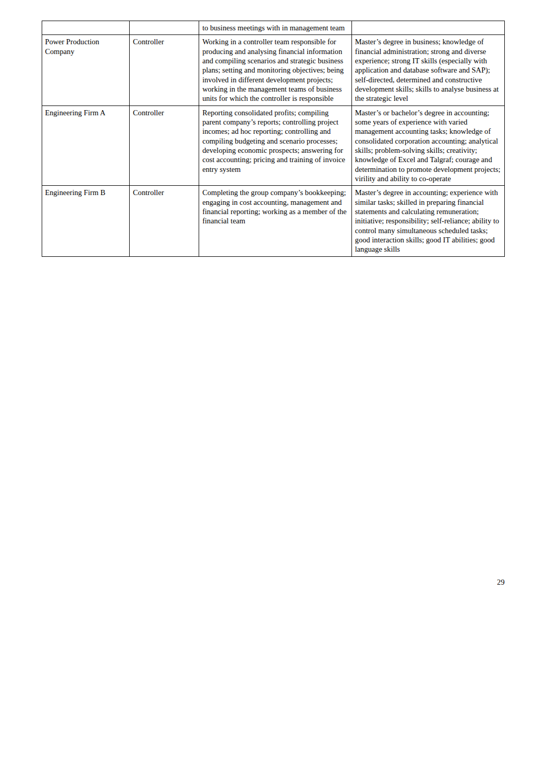| | | to business meetings with in management team | |
| Power Production Company | Controller | Working in a controller team responsible for producing and analysing financial information and compiling scenarios and strategic business plans; setting and monitoring objectives; being involved in different development projects; working in the management teams of business units for which the controller is responsible | Master’s degree in business; knowledge of financial administration; strong and diverse experience; strong IT skills (especially with application and database software and SAP); self-directed, determined and constructive development skills; skills to analyse business at the strategic level |
| Engineering Firm A | Controller | Reporting consolidated profits; compiling parent company’s reports; controlling project incomes; ad hoc reporting; controlling and compiling budgeting and scenario processes; developing economic prospects; answering for cost accounting; pricing and training of invoice entry system | Master’s or bachelor’s degree in accounting; some years of experience with varied management accounting tasks; knowledge of consolidated corporation accounting; analytical skills; problem-solving skills; creativity; knowledge of Excel and Talgraf; courage and determination to promote development projects; virility and ability to co-operate |
| Engineering Firm B | Controller | Completing the group company’s bookkeeping; engaging in cost accounting, management and financial reporting; working as a member of the financial team | Master’s degree in accounting; experience with similar tasks; skilled in preparing financial statements and calculating remuneration; initiative; responsibility; self-reliance; ability to control many simultaneous scheduled tasks; good interaction skills; good IT abilities; good language skills |
29